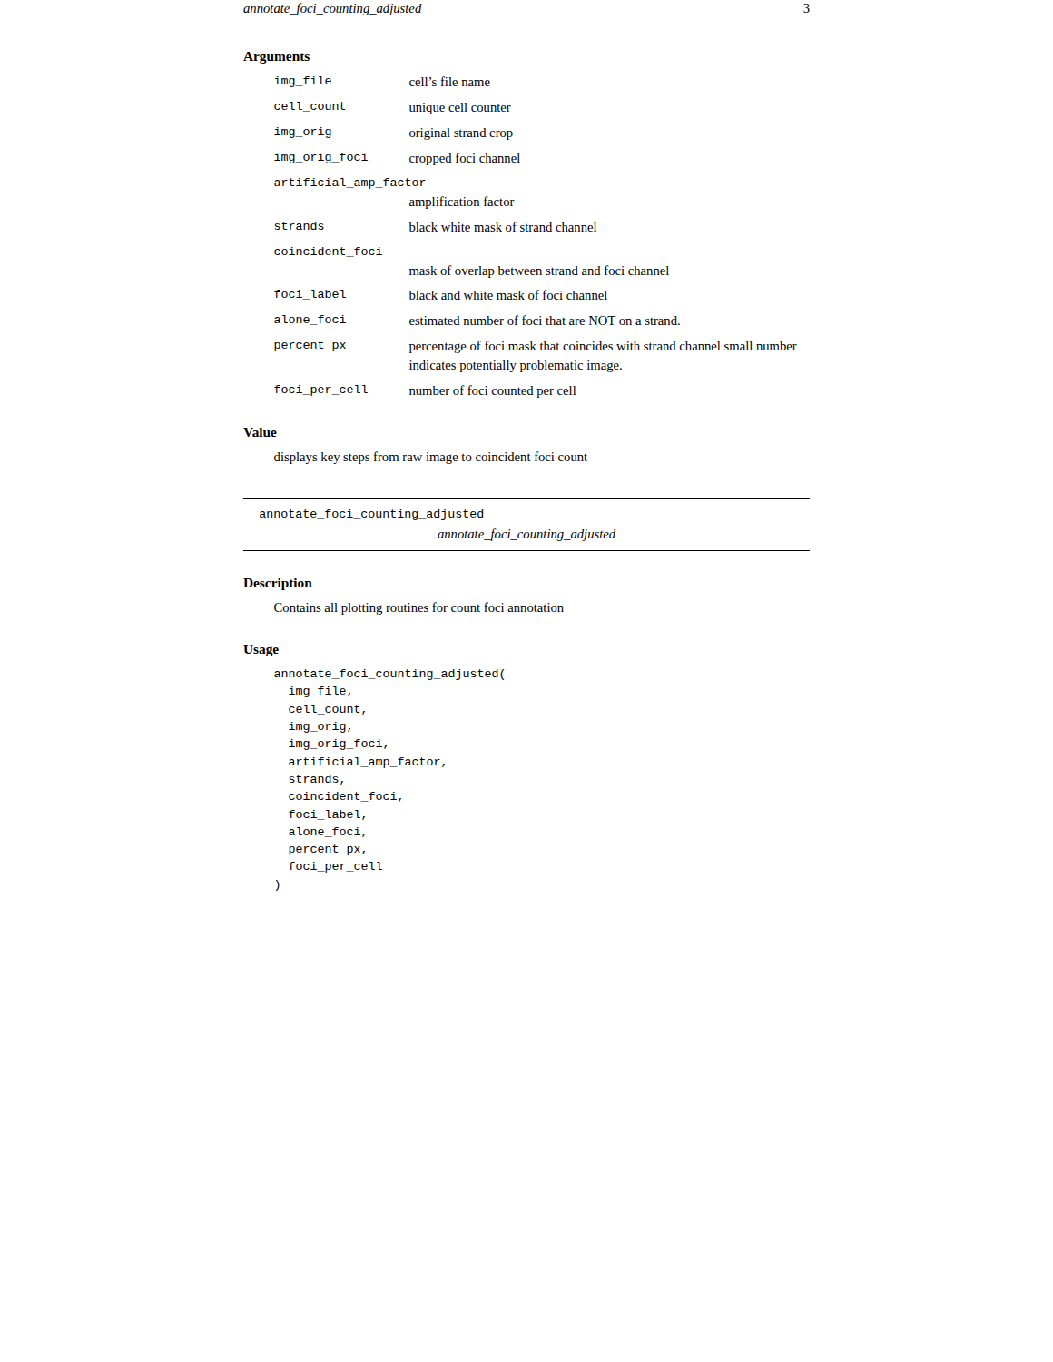annotate_foci_counting_adjusted 3
Arguments
img_file
cell’s file name
cell_count
unique cell counter
img_orig
original strand crop
img_orig_foci
cropped foci channel
artificial_amp_factor
amplification factor
strands
black white mask of strand channel
coincident_foci
mask of overlap between strand and foci channel
foci_label
black and white mask of foci channel
alone_foci
estimated number of foci that are NOT on a strand.
percent_px
percentage of foci mask that coincides with strand channel small number indicates potentially problematic image.
foci_per_cell
number of foci counted per cell
Value
displays key steps from raw image to coincident foci count
annotate_foci_counting_adjusted
annotate_foci_counting_adjusted
Description
Contains all plotting routines for count foci annotation
Usage
annotate_foci_counting_adjusted(
  img_file,
  cell_count,
  img_orig,
  img_orig_foci,
  artificial_amp_factor,
  strands,
  coincident_foci,
  foci_label,
  alone_foci,
  percent_px,
  foci_per_cell
)